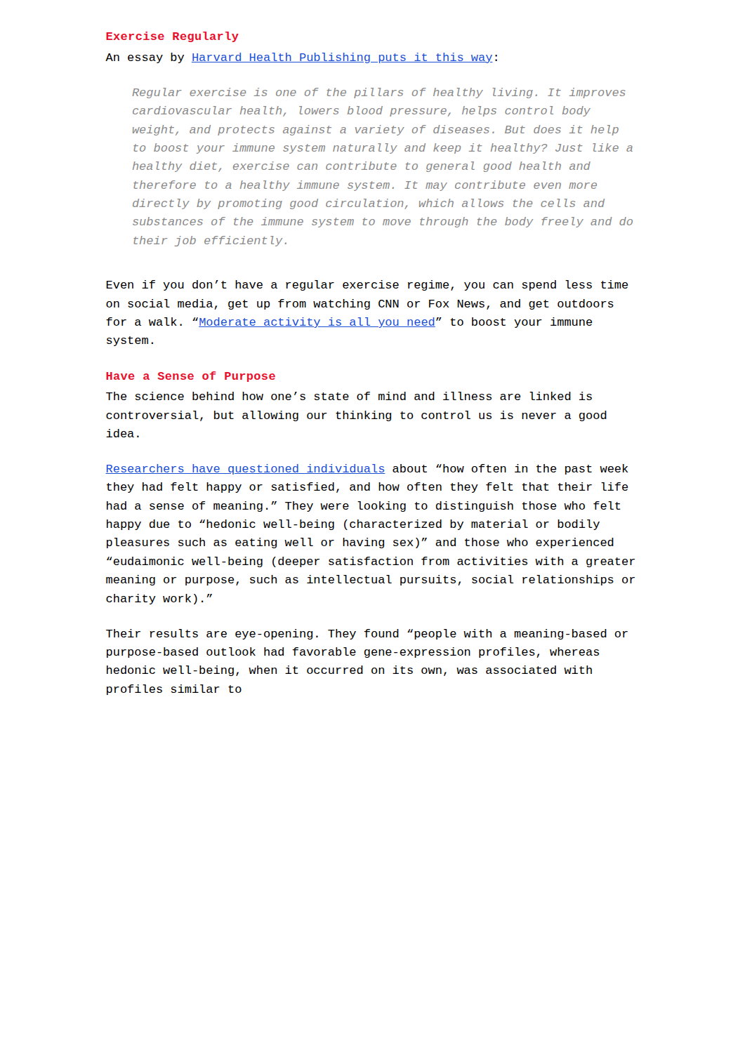Exercise Regularly
An essay by Harvard Health Publishing puts it this way:
Regular exercise is one of the pillars of healthy living. It improves cardiovascular health, lowers blood pressure, helps control body weight, and protects against a variety of diseases. But does it help to boost your immune system naturally and keep it healthy? Just like a healthy diet, exercise can contribute to general good health and therefore to a healthy immune system. It may contribute even more directly by promoting good circulation, which allows the cells and substances of the immune system to move through the body freely and do their job efficiently.
Even if you don’t have a regular exercise regime, you can spend less time on social media, get up from watching CNN or Fox News, and get outdoors for a walk. “Moderate activity is all you need” to boost your immune system.
Have a Sense of Purpose
The science behind how one’s state of mind and illness are linked is controversial, but allowing our thinking to control us is never a good idea.
Researchers have questioned individuals about “how often in the past week they had felt happy or satisfied, and how often they felt that their life had a sense of meaning.” They were looking to distinguish those who felt happy due to “hedonic well-being (characterized by material or bodily pleasures such as eating well or having sex)” and those who experienced “eudaimonic well-being (deeper satisfaction from activities with a greater meaning or purpose, such as intellectual pursuits, social relationships or charity work).”
Their results are eye-opening. They found “people with a meaning-based or purpose-based outlook had favorable gene-expression profiles, whereas hedonic well-being, when it occurred on its own, was associated with profiles similar to